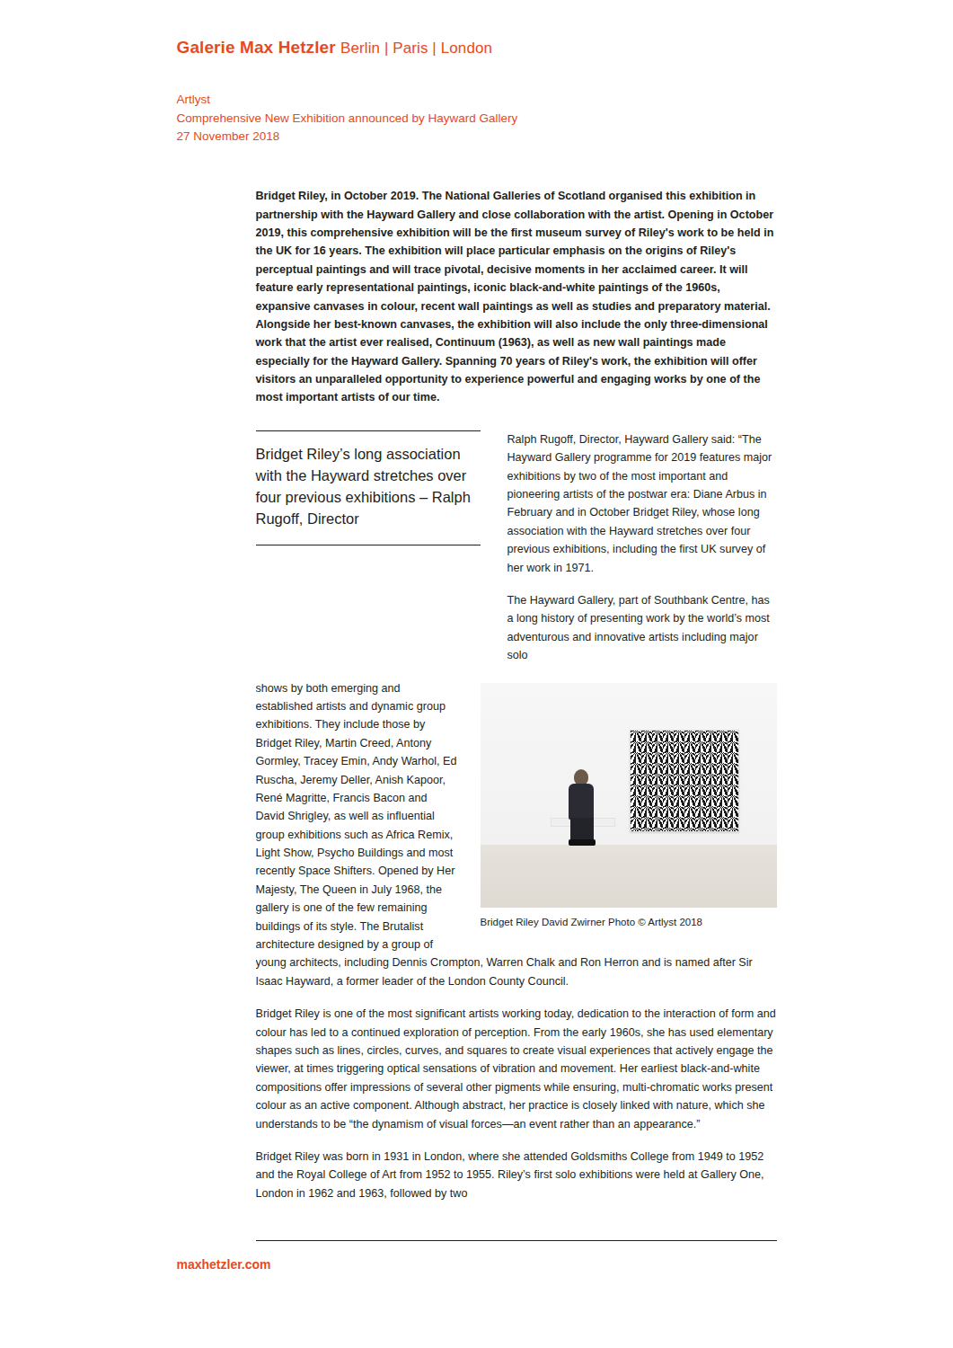Galerie Max Hetzler Berlin | Paris | London
Artlyst
Comprehensive New Exhibition announced by Hayward Gallery
27 November 2018
Bridget Riley, in October 2019. The National Galleries of Scotland organised this exhibition in partnership with the Hayward Gallery and close collaboration with the artist. Opening in October 2019, this comprehensive exhibition will be the first museum survey of Riley's work to be held in the UK for 16 years. The exhibition will place particular emphasis on the origins of Riley's perceptual paintings and will trace pivotal, decisive moments in her acclaimed career. It will feature early representational paintings, iconic black-and-white paintings of the 1960s, expansive canvases in colour, recent wall paintings as well as studies and preparatory material. Alongside her best-known canvases, the exhibition will also include the only three-dimensional work that the artist ever realised, Continuum (1963), as well as new wall paintings made especially for the Hayward Gallery. Spanning 70 years of Riley's work, the exhibition will offer visitors an unparalleled opportunity to experience powerful and engaging works by one of the most important artists of our time.
Bridget Riley’s long association with the Hayward stretches over four previous exhibitions – Ralph Rugoff, Director
Ralph Rugoff, Director, Hayward Gallery said: “The Hayward Gallery programme for 2019 features major exhibitions by two of the most important and pioneering artists of the postwar era: Diane Arbus in February and in October Bridget Riley, whose long association with the Hayward stretches over four previous exhibitions, including the first UK survey of her work in 1971.
The Hayward Gallery, part of Southbank Centre, has a long history of presenting work by the world’s most adventurous and innovative artists including major solo
Bridget Riley David Zwirner Photo © Artlyst 2018
shows by both emerging and established artists and dynamic group exhibitions. They include those by Bridget Riley, Martin Creed, Antony Gormley, Tracey Emin, Andy Warhol, Ed Ruscha, Jeremy Deller, Anish Kapoor, René Magritte, Francis Bacon and David Shrigley, as well as influential group exhibitions such as Africa Remix, Light Show, Psycho Buildings and most recently Space Shifters. Opened by Her Majesty, The Queen in July 1968, the gallery is one of the few remaining buildings of its style. The Brutalist architecture designed by a group of young architects, including Dennis Crompton, Warren Chalk and Ron Herron and is named after Sir Isaac Hayward, a former leader of the London County Council.
Bridget Riley is one of the most significant artists working today, dedication to the interaction of form and colour has led to a continued exploration of perception. From the early 1960s, she has used elementary shapes such as lines, circles, curves, and squares to create visual experiences that actively engage the viewer, at times triggering optical sensations of vibration and movement. Her earliest black-and-white compositions offer impressions of several other pigments while ensuring, multi-chromatic works present colour as an active component. Although abstract, her practice is closely linked with nature, which she understands to be “the dynamism of visual forces—an event rather than an appearance.”
Bridget Riley was born in 1931 in London, where she attended Goldsmiths College from 1949 to 1952 and the Royal College of Art from 1952 to 1955. Riley’s first solo exhibitions were held at Gallery One, London in 1962 and 1963, followed by two
maxhetzler.com